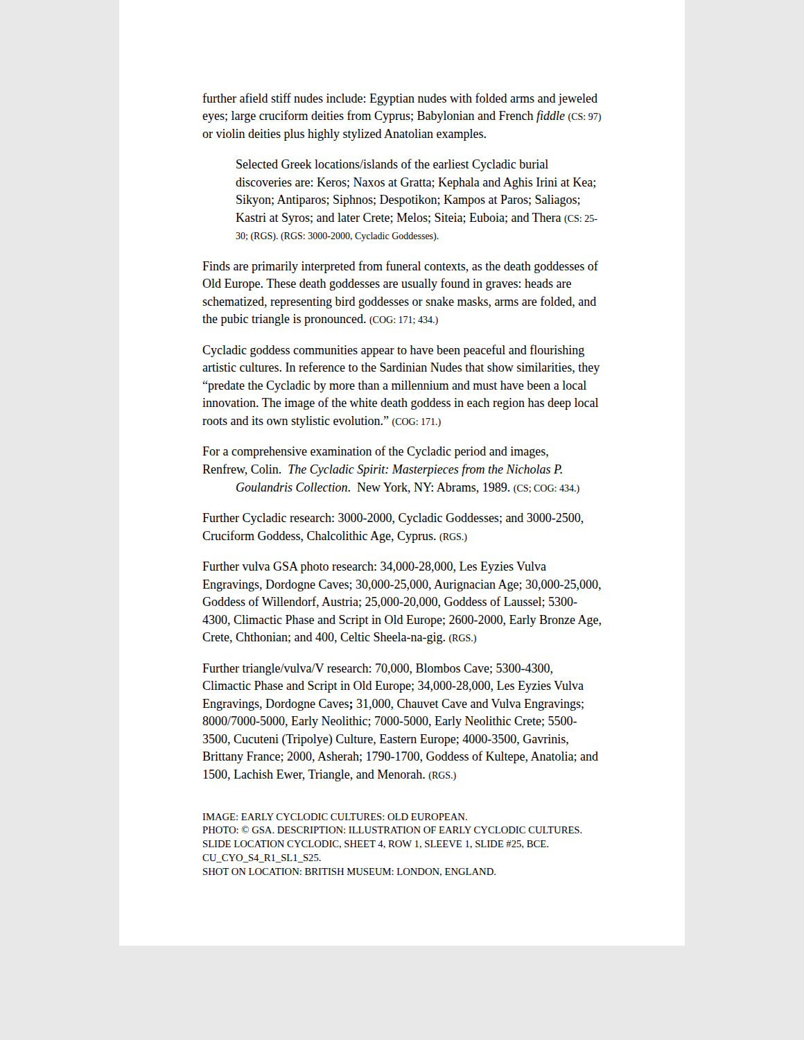further afield stiff nudes include: Egyptian nudes with folded arms and jeweled eyes; large cruciform deities from Cyprus; Babylonian and French fiddle (CS: 97) or violin deities plus highly stylized Anatolian examples.
Selected Greek locations/islands of the earliest Cycladic burial discoveries are: Keros; Naxos at Gratta; Kephala and Aghis Irini at Kea; Sikyon; Antiparos; Siphnos; Despotikon; Kampos at Paros; Saliagos; Kastri at Syros; and later Crete; Melos; Siteia; Euboia; and Thera (CS: 25-30; (RGS). (RGS: 3000-2000, Cycladic Goddesses).
Finds are primarily interpreted from funeral contexts, as the death goddesses of Old Europe. These death goddesses are usually found in graves: heads are schematized, representing bird goddesses or snake masks, arms are folded, and the pubic triangle is pronounced. (COG: 171; 434.)
Cycladic goddess communities appear to have been peaceful and flourishing artistic cultures. In reference to the Sardinian Nudes that show similarities, they “predate the Cycladic by more than a millennium and must have been a local innovation. The image of the white death goddess in each region has deep local roots and its own stylistic evolution.” (COG: 171.)
For a comprehensive examination of the Cycladic period and images,
Renfrew, Colin. The Cycladic Spirit: Masterpieces from the Nicholas P.
Goulandris Collection. New York, NY: Abrams, 1989. (CS; COG: 434.)
Further Cycladic research: 3000-2000, Cycladic Goddesses; and 3000-2500, Cruciform Goddess, Chalcolithic Age, Cyprus. (RGS.)
Further vulva GSA photo research: 34,000-28,000, Les Eyzies Vulva Engravings, Dordogne Caves; 30,000-25,000, Aurignacian Age; 30,000-25,000, Goddess of Willendorf, Austria; 25,000-20,000, Goddess of Laussel; 5300-4300, Climactic Phase and Script in Old Europe; 2600-2000, Early Bronze Age, Crete, Chthonian; and 400, Celtic Sheela-na-gig. (RGS.)
Further triangle/vulva/V research: 70,000, Blombos Cave; 5300-4300, Climactic Phase and Script in Old Europe; 34,000-28,000, Les Eyzies Vulva Engravings, Dordogne Caves; 31,000, Chauvet Cave and Vulva Engravings; 8000/7000-5000, Early Neolithic; 7000-5000, Early Neolithic Crete; 5500-3500, Cucuteni (Tripolye) Culture, Eastern Europe; 4000-3500, Gavrinis, Brittany France; 2000, Asherah; 1790-1700, Goddess of Kultepe, Anatolia; and 1500, Lachish Ewer, Triangle, and Menorah. (RGS.)
IMAGE: EARLY CYCLODIC CULTURES: OLD EUROPEAN.
PHOTO: © GSA. DESCRIPTION: ILLUSTRATION OF EARLY CYCLODIC CULTURES.
SLIDE LOCATION CYCLODIC, SHEET 4, ROW 1, SLEEVE 1, SLIDE #25, BCE.
CU_CYO_S4_R1_SL1_S25.
SHOT ON LOCATION: BRITISH MUSEUM: LONDON, ENGLAND.